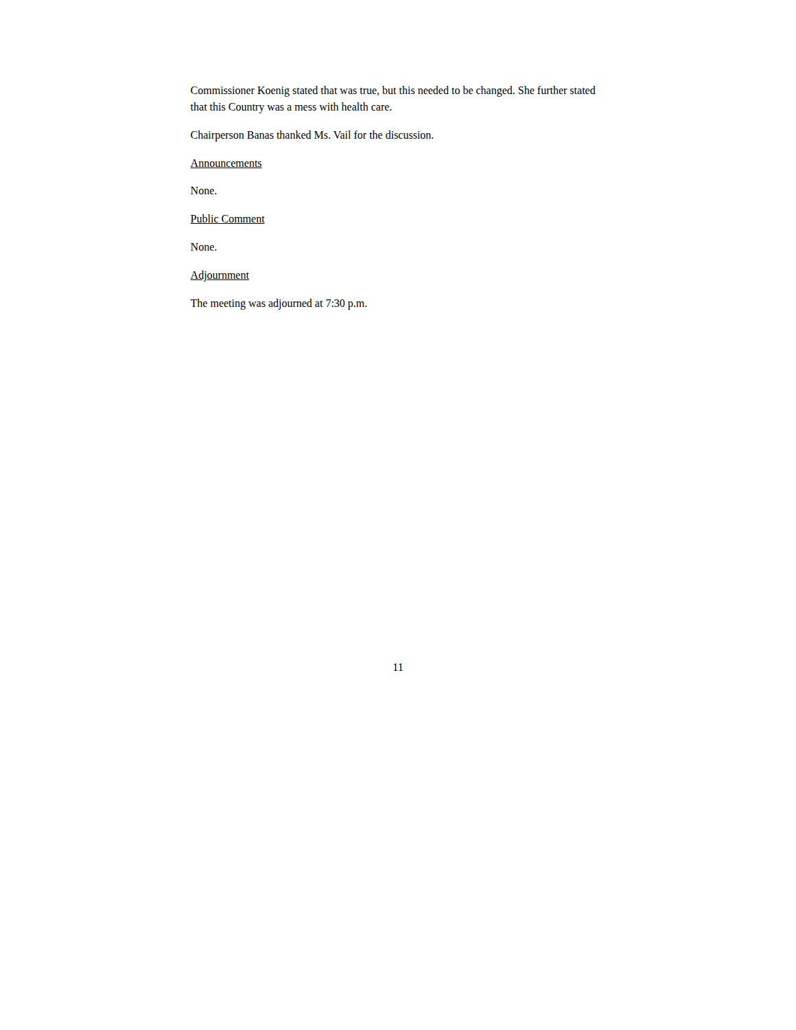Commissioner Koenig stated that was true, but this needed to be changed. She further stated that this Country was a mess with health care.
Chairperson Banas thanked Ms. Vail for the discussion.
Announcements
None.
Public Comment
None.
Adjournment
The meeting was adjourned at 7:30 p.m.
11